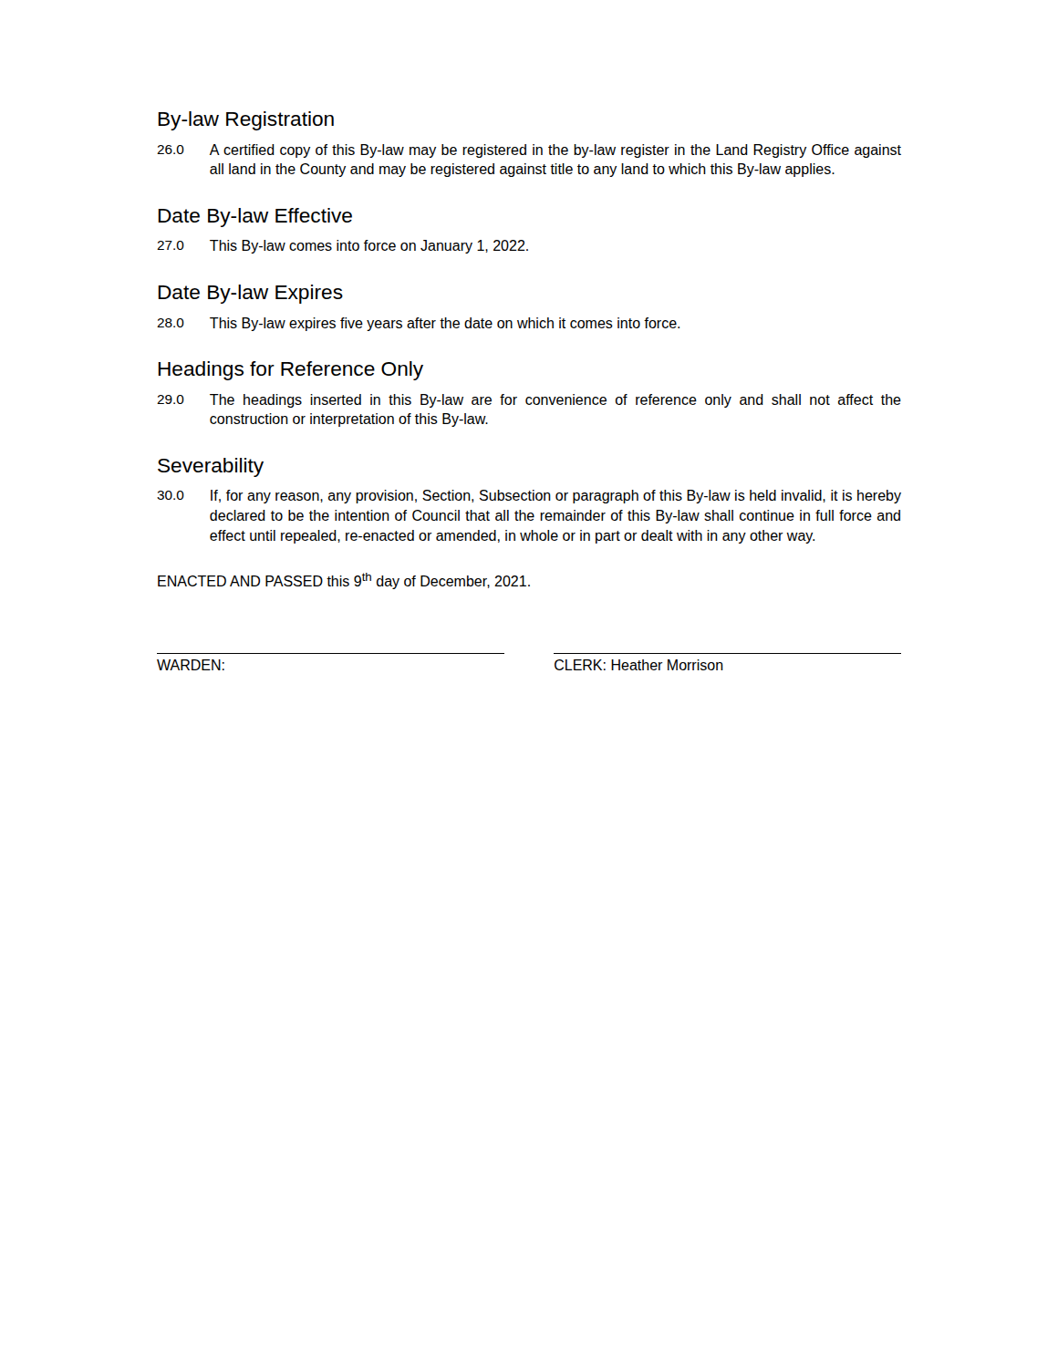By-law Registration
26.0
A certified copy of this By-law may be registered in the by-law register in the Land Registry Office against all land in the County and may be registered against title to any land to which this By-law applies.
Date By-law Effective
27.0
This By-law comes into force on January 1, 2022.
Date By-law Expires
28.0
This By-law expires five years after the date on which it comes into force.
Headings for Reference Only
29.0
The headings inserted in this By-law are for convenience of reference only and shall not affect the construction or interpretation of this By-law.
Severability
30.0
If, for any reason, any provision, Section, Subsection or paragraph of this By-law is held invalid, it is hereby declared to be the intention of Council that all the remainder of this By-law shall continue in full force and effect until repealed, re-enacted or amended, in whole or in part or dealt with in any other way.
ENACTED AND PASSED this 9th day of December, 2021.
WARDEN:
CLERK: Heather Morrison